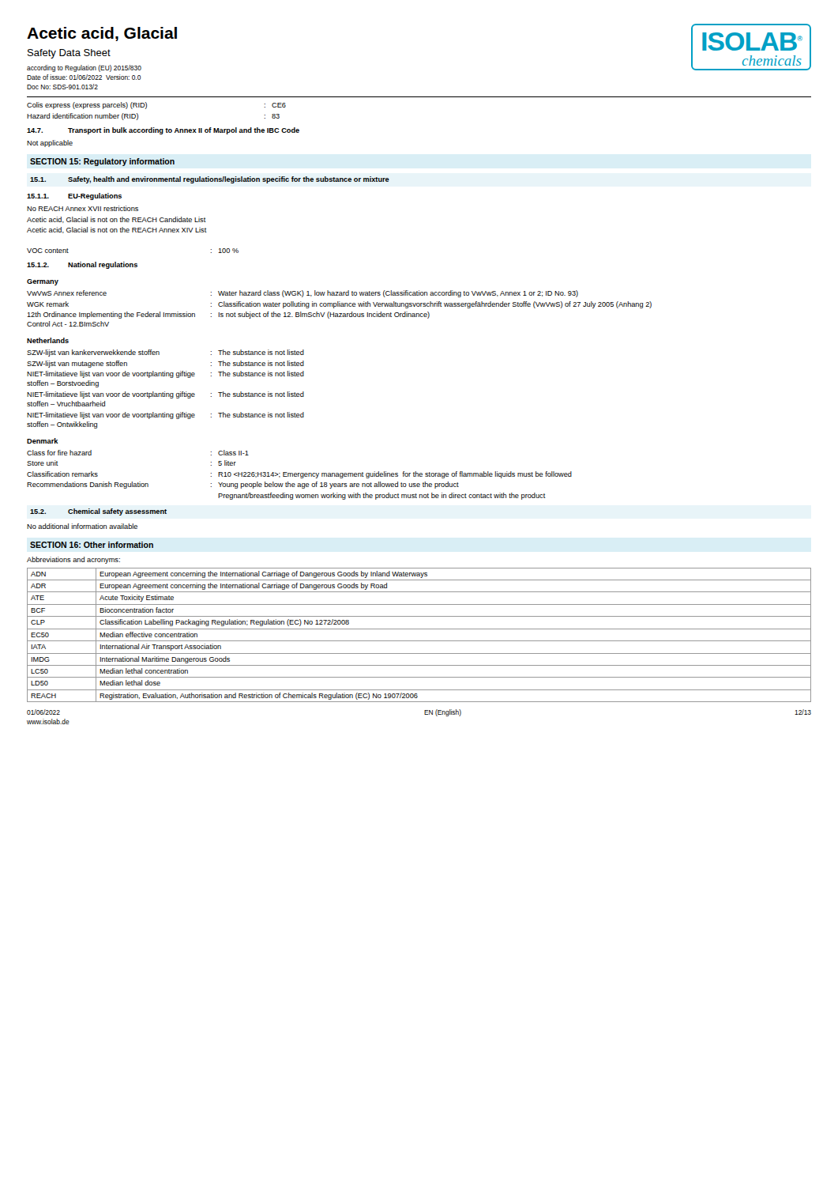Acetic acid, Glacial
Safety Data Sheet
according to Regulation (EU) 2015/830
Date of issue: 01/06/2022 Version: 0.0
Doc No: SDS-901.013/2
ISOLAB®
chemicals
Colis express (express parcels) (RID)
:
CE6
Hazard identification number (RID)
:
83
14.7.
Transport in bulk according to Annex II of Marpol and the IBC Code
Not applicable
SECTION 15: Regulatory information
15.1.
Safety, health and environmental regulations/legislation specific for the substance or mixture
15.1.1.
EU-Regulations
No REACH Annex XVII restrictions
Acetic acid, Glacial is not on the REACH Candidate List
Acetic acid, Glacial is not on the REACH Annex XIV List
VOC content
:
100 %
15.1.2.
National regulations
Germany
VwVwS Annex reference
:
Water hazard class (WGK) 1, low hazard to waters (Classification according to VwVwS, Annex 1 or 2; ID No. 93)
WGK remark
:
Classification water polluting in compliance with Verwaltungsvorschrift wassergefährdender Stoffe (VwVwS) of 27 July 2005 (Anhang 2)
12th Ordinance Implementing the Federal Immission Control Act - 12.BImSchV
:
Is not subject of the 12. BlmSchV (Hazardous Incident Ordinance)
Netherlands
SZW-lijst van kankerverwekkende stoffen
:
The substance is not listed
SZW-lijst van mutagene stoffen
:
The substance is not listed
NIET-limitatieve lijst van voor de voortplanting giftige stoffen – Borstvoeding
:
The substance is not listed
NIET-limitatieve lijst van voor de voortplanting giftige stoffen – Vruchtbaarheid
:
The substance is not listed
NIET-limitatieve lijst van voor de voortplanting giftige stoffen – Ontwikkeling
:
The substance is not listed
Denmark
Class for fire hazard
:
Class II-1
Store unit
:
5 liter
Classification remarks
:
R10 <H226;H314>; Emergency management guidelines for the storage of flammable liquids must be followed
Recommendations Danish Regulation
:
Young people below the age of 18 years are not allowed to use the product
Pregnant/breastfeeding women working with the product must not be in direct contact with the product
15.2.
Chemical safety assessment
No additional information available
SECTION 16: Other information
Abbreviations and acronyms:
| ADN | European Agreement concerning the International Carriage of Dangerous Goods by Inland Waterways |
| ADR | European Agreement concerning the International Carriage of Dangerous Goods by Road |
| ATE | Acute Toxicity Estimate |
| BCF | Bioconcentration factor |
| CLP | Classification Labelling Packaging Regulation; Regulation (EC) No 1272/2008 |
| EC50 | Median effective concentration |
| IATA | International Air Transport Association |
| IMDG | International Maritime Dangerous Goods |
| LC50 | Median lethal concentration |
| LD50 | Median lethal dose |
| REACH | Registration, Evaluation, Authorisation and Restriction of Chemicals Regulation (EC) No 1907/2006 |
01/06/2022
www.isolab.de
EN (English)
12/13